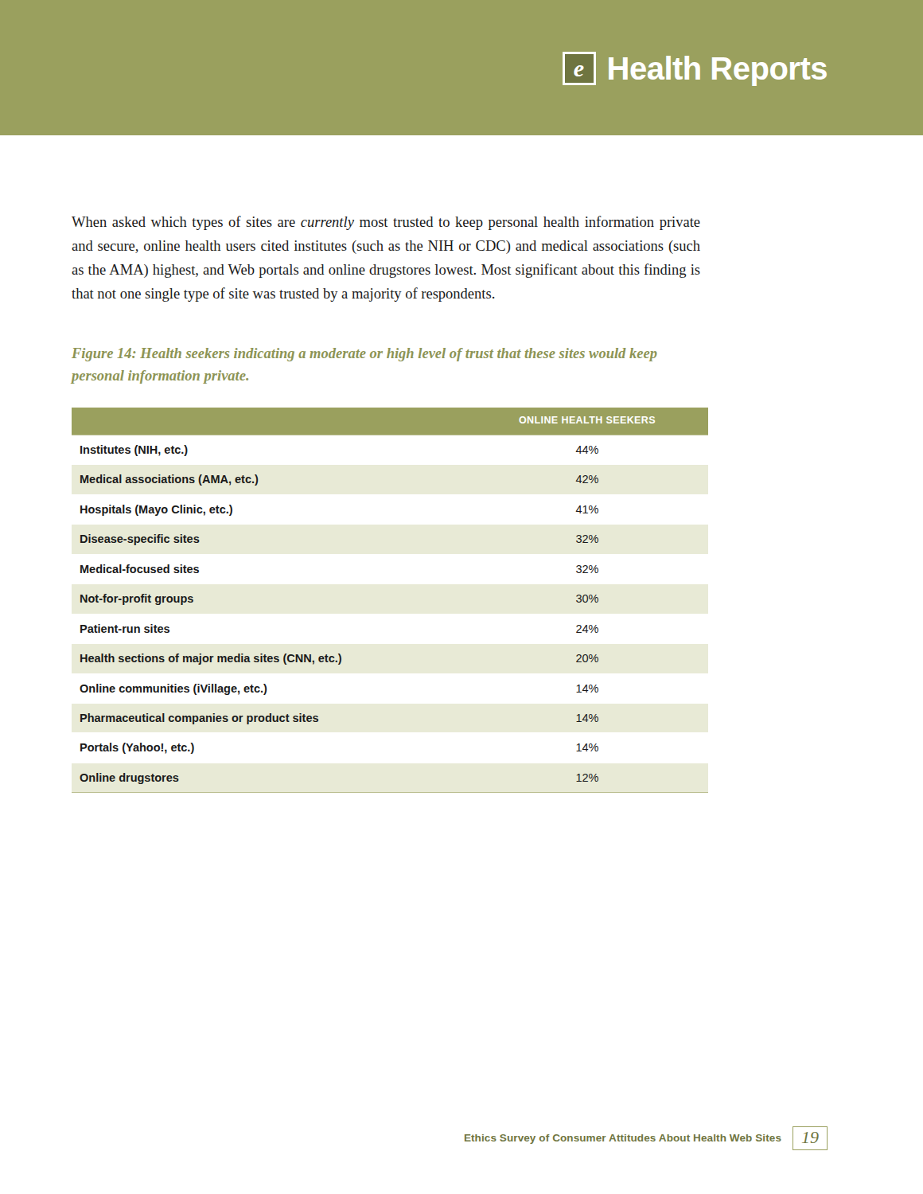e
Health Reports
When asked which types of sites are currently most trusted to keep personal health information private and secure, online health users cited institutes (such as the NIH or CDC) and medical associations (such as the AMA) highest, and Web portals and online drugstores lowest. Most significant about this finding is that not one single type of site was trusted by a majority of respondents.
Figure 14: Health seekers indicating a moderate or high level of trust that these sites would keep personal information private.
| | ONLINE HEALTH SEEKERS |
| --- | --- |
| Institutes (NIH, etc.) | 44% |
| Medical associations (AMA, etc.) | 42% |
| Hospitals (Mayo Clinic, etc.) | 41% |
| Disease-specific sites | 32% |
| Medical-focused sites | 32% |
| Not-for-profit groups | 30% |
| Patient-run sites | 24% |
| Health sections of major media sites (CNN, etc.) | 20% |
| Online communities (iVillage, etc.) | 14% |
| Pharmaceutical companies or product sites | 14% |
| Portals (Yahoo!, etc.) | 14% |
| Online drugstores | 12% |
Ethics Survey of Consumer Attitudes About Health Web Sites
19